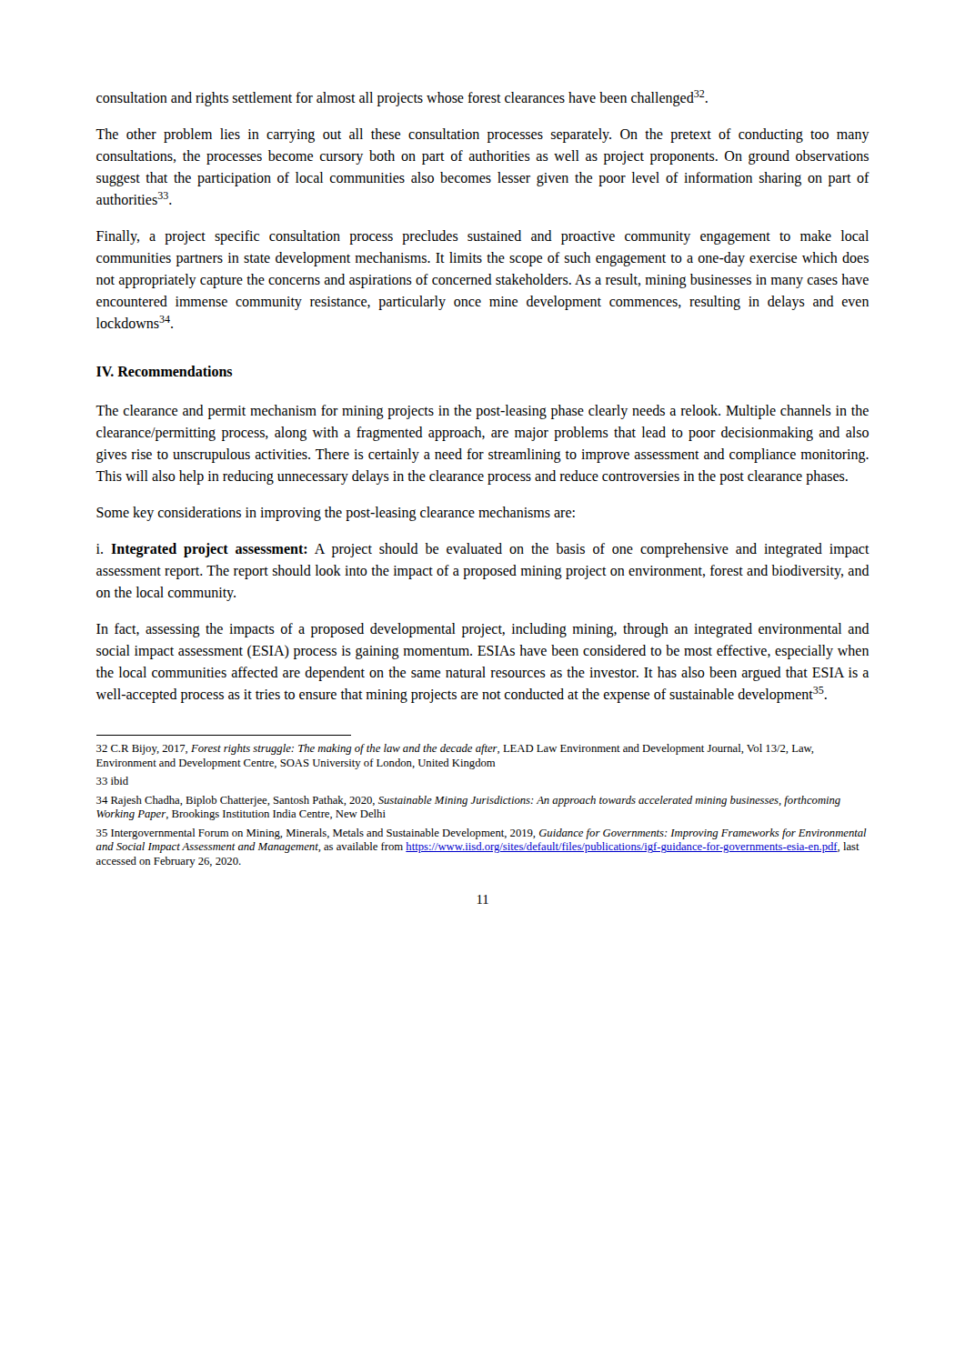consultation and rights settlement for almost all projects whose forest clearances have been challenged32.
The other problem lies in carrying out all these consultation processes separately. On the pretext of conducting too many consultations, the processes become cursory both on part of authorities as well as project proponents. On ground observations suggest that the participation of local communities also becomes lesser given the poor level of information sharing on part of authorities33.
Finally, a project specific consultation process precludes sustained and proactive community engagement to make local communities partners in state development mechanisms. It limits the scope of such engagement to a one-day exercise which does not appropriately capture the concerns and aspirations of concerned stakeholders. As a result, mining businesses in many cases have encountered immense community resistance, particularly once mine development commences, resulting in delays and even lockdowns34.
IV. Recommendations
The clearance and permit mechanism for mining projects in the post-leasing phase clearly needs a relook. Multiple channels in the clearance/permitting process, along with a fragmented approach, are major problems that lead to poor decisionmaking and also gives rise to unscrupulous activities. There is certainly a need for streamlining to improve assessment and compliance monitoring. This will also help in reducing unnecessary delays in the clearance process and reduce controversies in the post clearance phases.
Some key considerations in improving the post-leasing clearance mechanisms are:
i. Integrated project assessment: A project should be evaluated on the basis of one comprehensive and integrated impact assessment report. The report should look into the impact of a proposed mining project on environment, forest and biodiversity, and on the local community.
In fact, assessing the impacts of a proposed developmental project, including mining, through an integrated environmental and social impact assessment (ESIA) process is gaining momentum. ESIAs have been considered to be most effective, especially when the local communities affected are dependent on the same natural resources as the investor. It has also been argued that ESIA is a well-accepted process as it tries to ensure that mining projects are not conducted at the expense of sustainable development35.
32 C.R Bijoy, 2017, Forest rights struggle: The making of the law and the decade after, LEAD Law Environment and Development Journal, Vol 13/2, Law, Environment and Development Centre, SOAS University of London, United Kingdom
33 ibid
34 Rajesh Chadha, Biplob Chatterjee, Santosh Pathak, 2020, Sustainable Mining Jurisdictions: An approach towards accelerated mining businesses, forthcoming Working Paper, Brookings Institution India Centre, New Delhi
35 Intergovernmental Forum on Mining, Minerals, Metals and Sustainable Development, 2019, Guidance for Governments: Improving Frameworks for Environmental and Social Impact Assessment and Management, as available from https://www.iisd.org/sites/default/files/publications/igf-guidance-for-governments-esia-en.pdf, last accessed on February 26, 2020.
11